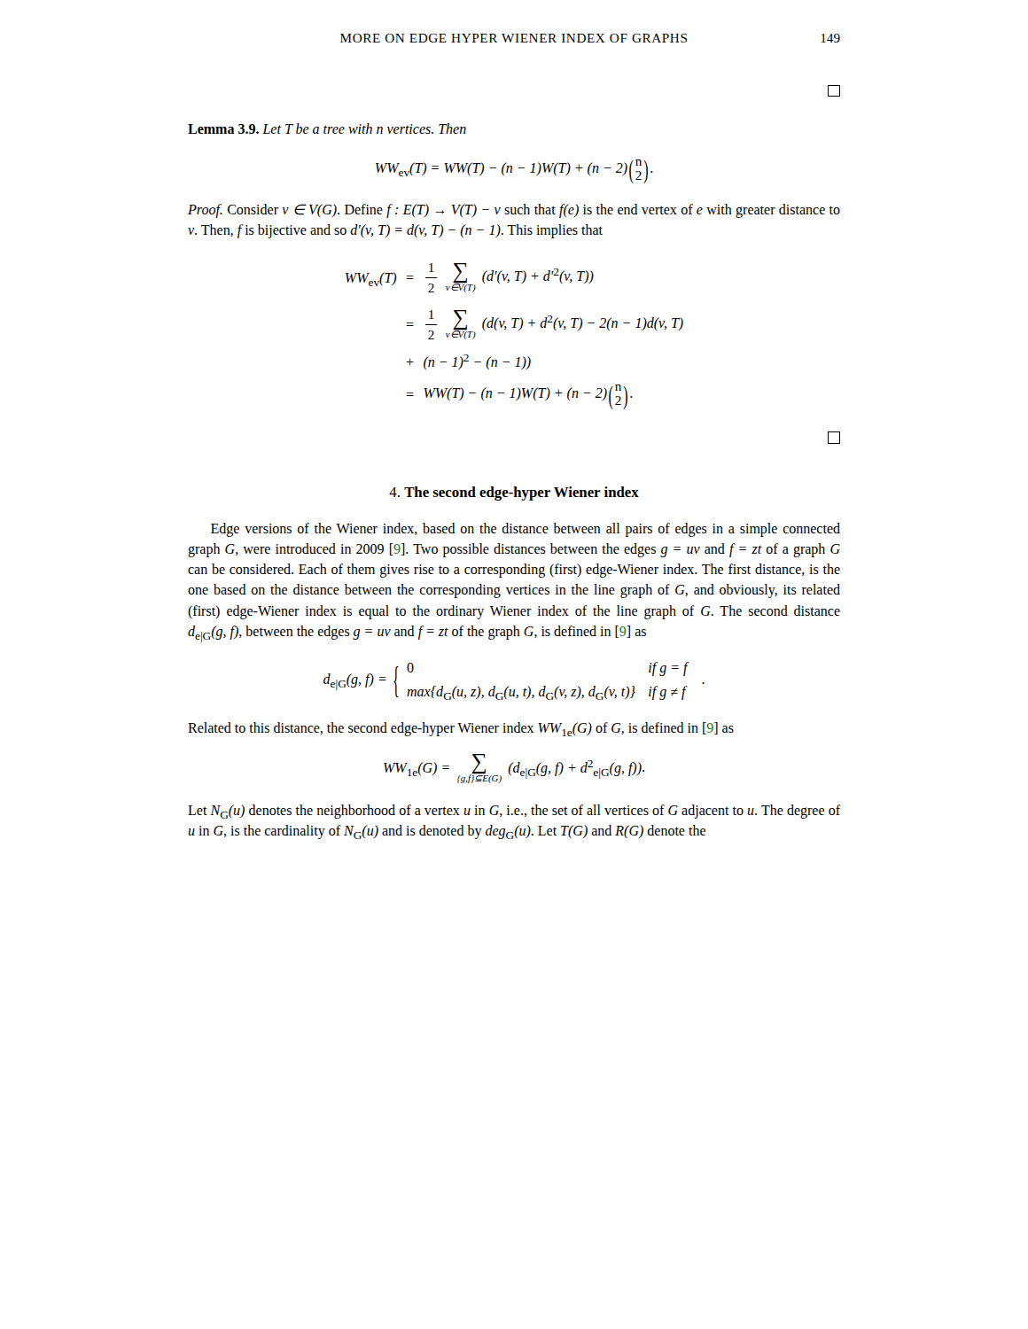MORE ON EDGE HYPER WIENER INDEX OF GRAPHS 149
Lemma 3.9. Let T be a tree with n vertices. Then
WWev(T) = WW(T) − (n − 1)W(T) + (n − 2) n
2.
Proof. Consider v ∈ V(G). Define f : E(T) → V(T) − v such that f(e) is the end vertex of e with greater distance to v. Then, f is bijective and so d′(v, T) = d(v, T) − (n − 1). This implies that
| WW ev (T) | = | 1 2 ∑ v∈V(T) (d′(v, T) + d′ 2 (v, T)) |
| | = | 1 2 ∑ v∈V(T) (d(v, T) + d 2 (v, T) − 2(n − 1)d(v, T) |
| | + | (n − 1) 2 − (n − 1)) |
| | = | WW(T) − (n − 1)W(T) + (n − 2) n 2 . |
4. The second edge-hyper Wiener index
Edge versions of the Wiener index, based on the distance between all pairs of edges in a simple connected graph G, were introduced in 2009 [9]. Two possible distances between the edges g = uv and f = zt of a graph G can be considered. Each of them gives rise to a corresponding (first) edge-Wiener index. The first distance, is the one based on the distance between the corresponding vertices in the line graph of G, and obviously, its related (first) edge-Wiener index is equal to the ordinary Wiener index of the line graph of G. The second distance de|G(g, f), between the edges g = uv and f = zt of the graph G, is defined in [9] as
de|G(g, f) =
| 0 | if g = f |
| max{d G (u, z), d G (u, t), d G (v, z), d G (v, t)} | if g ≠ f |
.
Related to this distance, the second edge-hyper Wiener index WW1e(G) of G, is defined in [9] as
WW1e(G) = ∑{g,f}⊆E(G) (de|G(g, f) + d2e|G(g, f)).
Let NG(u) denotes the neighborhood of a vertex u in G, i.e., the set of all vertices of G adjacent to u. The degree of u in G, is the cardinality of NG(u) and is denoted by degG(u). Let T(G) and R(G) denote the